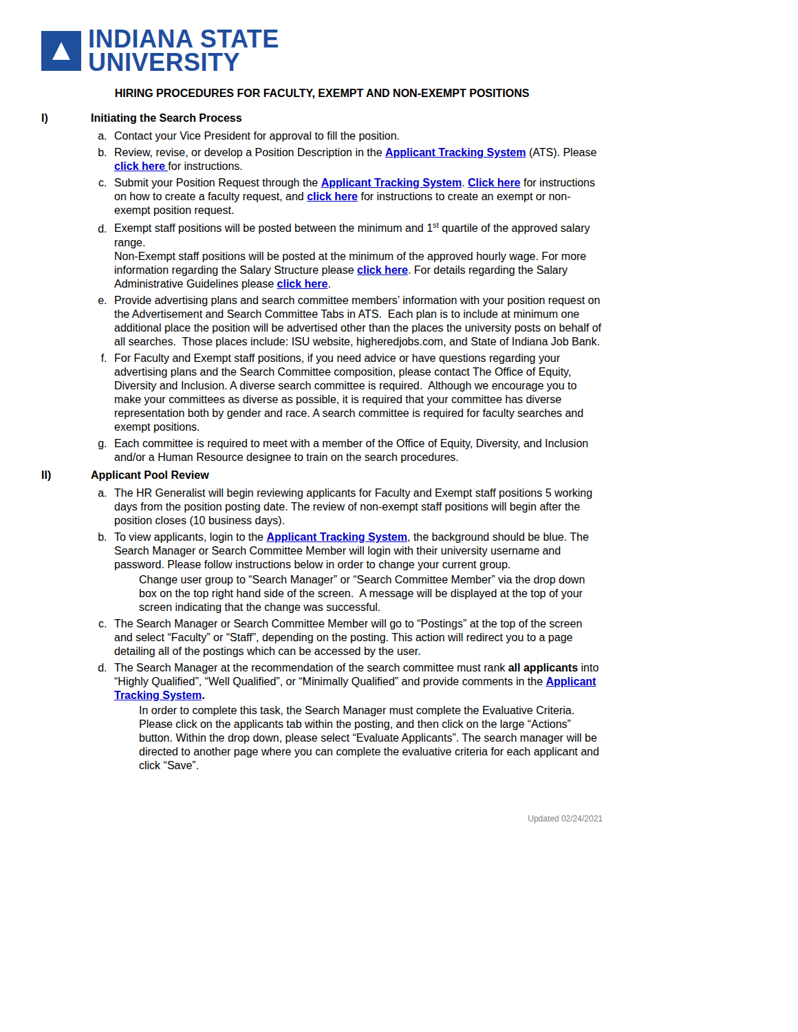INDIANA STATE UNIVERSITY
HIRING PROCEDURES FOR FACULTY, EXEMPT AND NON-EXEMPT POSITIONS
Initiating the Search Process
Contact your Vice President for approval to fill the position.
Review, revise, or develop a Position Description in the Applicant Tracking System (ATS). Please click here for instructions.
Submit your Position Request through the Applicant Tracking System. Click here for instructions on how to create a faculty request, and click here for instructions to create an exempt or non-exempt position request.
Exempt staff positions will be posted between the minimum and 1st quartile of the approved salary range.
Non-Exempt staff positions will be posted at the minimum of the approved hourly wage. For more information regarding the Salary Structure please click here. For details regarding the Salary Administrative Guidelines please click here.
Provide advertising plans and search committee members’ information with your position request on the Advertisement and Search Committee Tabs in ATS. Each plan is to include at minimum one additional place the position will be advertised other than the places the university posts on behalf of all searches. Those places include: ISU website, higheredjobs.com, and State of Indiana Job Bank.
For Faculty and Exempt staff positions, if you need advice or have questions regarding your advertising plans and the Search Committee composition, please contact The Office of Equity, Diversity and Inclusion. A diverse search committee is required. Although we encourage you to make your committees as diverse as possible, it is required that your committee has diverse representation both by gender and race. A search committee is required for faculty searches and exempt positions.
Each committee is required to meet with a member of the Office of Equity, Diversity, and Inclusion and/or a Human Resource designee to train on the search procedures.
Applicant Pool Review
The HR Generalist will begin reviewing applicants for Faculty and Exempt staff positions 5 working days from the position posting date. The review of non-exempt staff positions will begin after the position closes (10 business days).
To view applicants, login to the Applicant Tracking System, the background should be blue. The Search Manager or Search Committee Member will login with their university username and password. Please follow instructions below in order to change your current group.
Change user group to “Search Manager” or “Search Committee Member” via the drop down box on the top right hand side of the screen. A message will be displayed at the top of your screen indicating that the change was successful.
The Search Manager or Search Committee Member will go to “Postings” at the top of the screen and select “Faculty” or “Staff”, depending on the posting. This action will redirect you to a page detailing all of the postings which can be accessed by the user.
The Search Manager at the recommendation of the search committee must rank all applicants into “Highly Qualified”, “Well Qualified”, or “Minimally Qualified” and provide comments in the Applicant Tracking System.
In order to complete this task, the Search Manager must complete the Evaluative Criteria. Please click on the applicants tab within the posting, and then click on the large “Actions” button. Within the drop down, please select “Evaluate Applicants”. The search manager will be directed to another page where you can complete the evaluative criteria for each applicant and click “Save”.
Updated 02/24/2021